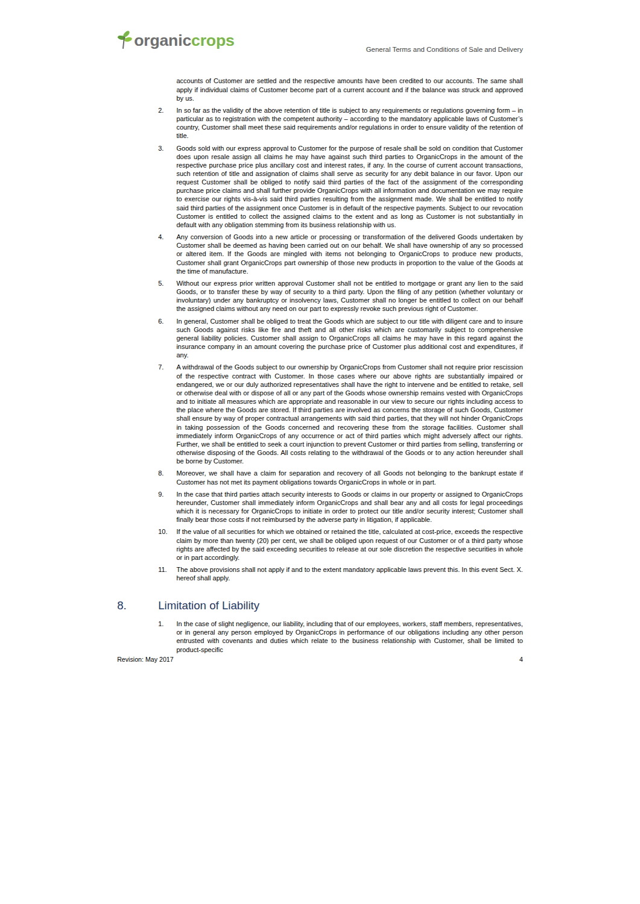organic crops
General Terms and Conditions of Sale and Delivery
accounts of Customer are settled and the respective amounts have been credited to our accounts. The same shall apply if individual claims of Customer become part of a current account and if the balance was struck and approved by us.
2. In so far as the validity of the above retention of title is subject to any requirements or regulations governing form – in particular as to registration with the competent authority – according to the mandatory applicable laws of Customer’s country, Customer shall meet these said requirements and/or regulations in order to ensure validity of the retention of title.
3. Goods sold with our express approval to Customer for the purpose of resale shall be sold on condition that Customer does upon resale assign all claims he may have against such third parties to OrganicCrops in the amount of the respective purchase price plus ancillary cost and interest rates, if any. In the course of current account transactions, such retention of title and assignation of claims shall serve as security for any debit balance in our favor. Upon our request Customer shall be obliged to notify said third parties of the fact of the assignment of the corresponding purchase price claims and shall further provide OrganicCrops with all information and documentation we may require to exercise our rights vis-à-vis said third parties resulting from the assignment made. We shall be entitled to notify said third parties of the assignment once Customer is in default of the respective payments. Subject to our revocation Customer is entitled to collect the assigned claims to the extent and as long as Customer is not substantially in default with any obligation stemming from its business relationship with us.
4. Any conversion of Goods into a new article or processing or transformation of the delivered Goods undertaken by Customer shall be deemed as having been carried out on our behalf. We shall have ownership of any so processed or altered item. If the Goods are mingled with items not belonging to OrganicCrops to produce new products, Customer shall grant OrganicCrops part ownership of those new products in proportion to the value of the Goods at the time of manufacture.
5. Without our express prior written approval Customer shall not be entitled to mortgage or grant any lien to the said Goods, or to transfer these by way of security to a third party. Upon the filing of any petition (whether voluntary or involuntary) under any bankruptcy or insolvency laws, Customer shall no longer be entitled to collect on our behalf the assigned claims without any need on our part to expressly revoke such previous right of Customer.
6. In general, Customer shall be obliged to treat the Goods which are subject to our title with diligent care and to insure such Goods against risks like fire and theft and all other risks which are customarily subject to comprehensive general liability policies. Customer shall assign to OrganicCrops all claims he may have in this regard against the insurance company in an amount covering the purchase price of Customer plus additional cost and expenditures, if any.
7. A withdrawal of the Goods subject to our ownership by OrganicCrops from Customer shall not require prior rescission of the respective contract with Customer. In those cases where our above rights are substantially impaired or endangered, we or our duly authorized representatives shall have the right to intervene and be entitled to retake, sell or otherwise deal with or dispose of all or any part of the Goods whose ownership remains vested with OrganicCrops and to initiate all measures which are appropriate and reasonable in our view to secure our rights including access to the place where the Goods are stored. If third parties are involved as concerns the storage of such Goods, Customer shall ensure by way of proper contractual arrangements with said third parties, that they will not hinder OrganicCrops in taking possession of the Goods concerned and recovering these from the storage facilities. Customer shall immediately inform OrganicCrops of any occurrence or act of third parties which might adversely affect our rights. Further, we shall be entitled to seek a court injunction to prevent Customer or third parties from selling, transferring or otherwise disposing of the Goods. All costs relating to the withdrawal of the Goods or to any action hereunder shall be borne by Customer.
8. Moreover, we shall have a claim for separation and recovery of all Goods not belonging to the bankrupt estate if Customer has not met its payment obligations towards OrganicCrops in whole or in part.
9. In the case that third parties attach security interests to Goods or claims in our property or assigned to OrganicCrops hereunder, Customer shall immediately inform OrganicCrops and shall bear any and all costs for legal proceedings which it is necessary for OrganicCrops to initiate in order to protect our title and/or security interest; Customer shall finally bear those costs if not reimbursed by the adverse party in litigation, if applicable.
10. If the value of all securities for which we obtained or retained the title, calculated at cost-price, exceeds the respective claim by more than twenty (20) per cent, we shall be obliged upon request of our Customer or of a third party whose rights are affected by the said exceeding securities to release at our sole discretion the respective securities in whole or in part accordingly.
11. The above provisions shall not apply if and to the extent mandatory applicable laws prevent this. In this event Sect. X. hereof shall apply.
8. Limitation of Liability
1. In the case of slight negligence, our liability, including that of our employees, workers, staff members, representatives, or in general any person employed by OrganicCrops in performance of our obligations including any other person entrusted with covenants and duties which relate to the business relationship with Customer, shall be limited to product-specific
Revision: May 2017 4